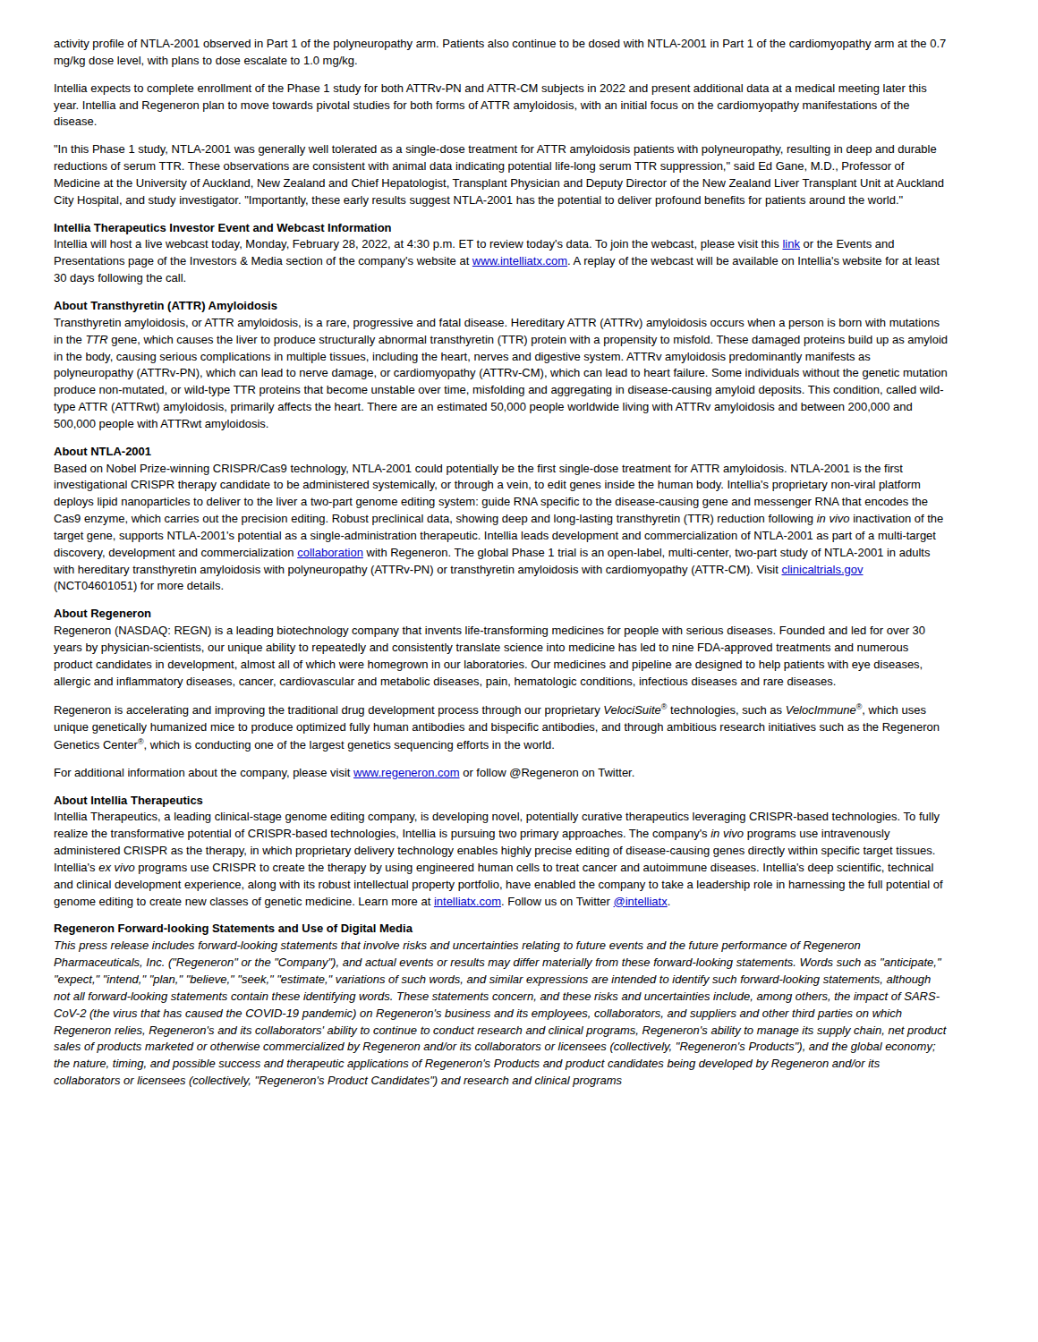activity profile of NTLA-2001 observed in Part 1 of the polyneuropathy arm. Patients also continue to be dosed with NTLA-2001 in Part 1 of the cardiomyopathy arm at the 0.7 mg/kg dose level, with plans to dose escalate to 1.0 mg/kg.
Intellia expects to complete enrollment of the Phase 1 study for both ATTRv-PN and ATTR-CM subjects in 2022 and present additional data at a medical meeting later this year. Intellia and Regeneron plan to move towards pivotal studies for both forms of ATTR amyloidosis, with an initial focus on the cardiomyopathy manifestations of the disease.
"In this Phase 1 study, NTLA-2001 was generally well tolerated as a single-dose treatment for ATTR amyloidosis patients with polyneuropathy, resulting in deep and durable reductions of serum TTR. These observations are consistent with animal data indicating potential life-long serum TTR suppression," said Ed Gane, M.D., Professor of Medicine at the University of Auckland, New Zealand and Chief Hepatologist, Transplant Physician and Deputy Director of the New Zealand Liver Transplant Unit at Auckland City Hospital, and study investigator. "Importantly, these early results suggest NTLA-2001 has the potential to deliver profound benefits for patients around the world."
Intellia Therapeutics Investor Event and Webcast Information
Intellia will host a live webcast today, Monday, February 28, 2022, at 4:30 p.m. ET to review today's data. To join the webcast, please visit this link or the Events and Presentations page of the Investors & Media section of the company's website at www.intelliatx.com. A replay of the webcast will be available on Intellia's website for at least 30 days following the call.
About Transthyretin (ATTR) Amyloidosis
Transthyretin amyloidosis, or ATTR amyloidosis, is a rare, progressive and fatal disease. Hereditary ATTR (ATTRv) amyloidosis occurs when a person is born with mutations in the TTR gene, which causes the liver to produce structurally abnormal transthyretin (TTR) protein with a propensity to misfold. These damaged proteins build up as amyloid in the body, causing serious complications in multiple tissues, including the heart, nerves and digestive system. ATTRv amyloidosis predominantly manifests as polyneuropathy (ATTRv-PN), which can lead to nerve damage, or cardiomyopathy (ATTRv-CM), which can lead to heart failure. Some individuals without the genetic mutation produce non-mutated, or wild-type TTR proteins that become unstable over time, misfolding and aggregating in disease-causing amyloid deposits. This condition, called wild-type ATTR (ATTRwt) amyloidosis, primarily affects the heart. There are an estimated 50,000 people worldwide living with ATTRv amyloidosis and between 200,000 and 500,000 people with ATTRwt amyloidosis.
About NTLA-2001
Based on Nobel Prize-winning CRISPR/Cas9 technology, NTLA-2001 could potentially be the first single-dose treatment for ATTR amyloidosis. NTLA-2001 is the first investigational CRISPR therapy candidate to be administered systemically, or through a vein, to edit genes inside the human body. Intellia's proprietary non-viral platform deploys lipid nanoparticles to deliver to the liver a two-part genome editing system: guide RNA specific to the disease-causing gene and messenger RNA that encodes the Cas9 enzyme, which carries out the precision editing. Robust preclinical data, showing deep and long-lasting transthyretin (TTR) reduction following in vivo inactivation of the target gene, supports NTLA-2001's potential as a single-administration therapeutic. Intellia leads development and commercialization of NTLA-2001 as part of a multi-target discovery, development and commercialization collaboration with Regeneron. The global Phase 1 trial is an open-label, multi-center, two-part study of NTLA-2001 in adults with hereditary transthyretin amyloidosis with polyneuropathy (ATTRv-PN) or transthyretin amyloidosis with cardiomyopathy (ATTR-CM). Visit clinicaltrials.gov (NCT04601051) for more details.
About Regeneron
Regeneron (NASDAQ: REGN) is a leading biotechnology company that invents life-transforming medicines for people with serious diseases. Founded and led for over 30 years by physician-scientists, our unique ability to repeatedly and consistently translate science into medicine has led to nine FDA-approved treatments and numerous product candidates in development, almost all of which were homegrown in our laboratories. Our medicines and pipeline are designed to help patients with eye diseases, allergic and inflammatory diseases, cancer, cardiovascular and metabolic diseases, pain, hematologic conditions, infectious diseases and rare diseases.
Regeneron is accelerating and improving the traditional drug development process through our proprietary VelociSuite® technologies, such as VelocImmune®, which uses unique genetically humanized mice to produce optimized fully human antibodies and bispecific antibodies, and through ambitious research initiatives such as the Regeneron Genetics Center®, which is conducting one of the largest genetics sequencing efforts in the world.
For additional information about the company, please visit www.regeneron.com or follow @Regeneron on Twitter.
About Intellia Therapeutics
Intellia Therapeutics, a leading clinical-stage genome editing company, is developing novel, potentially curative therapeutics leveraging CRISPR-based technologies. To fully realize the transformative potential of CRISPR-based technologies, Intellia is pursuing two primary approaches. The company's in vivo programs use intravenously administered CRISPR as the therapy, in which proprietary delivery technology enables highly precise editing of disease-causing genes directly within specific target tissues. Intellia's ex vivo programs use CRISPR to create the therapy by using engineered human cells to treat cancer and autoimmune diseases. Intellia's deep scientific, technical and clinical development experience, along with its robust intellectual property portfolio, have enabled the company to take a leadership role in harnessing the full potential of genome editing to create new classes of genetic medicine. Learn more at intelliatx.com. Follow us on Twitter @intelliatx.
Regeneron Forward-looking Statements and Use of Digital Media
This press release includes forward-looking statements that involve risks and uncertainties relating to future events and the future performance of Regeneron Pharmaceuticals, Inc. ("Regeneron" or the "Company"), and actual events or results may differ materially from these forward-looking statements. Words such as "anticipate," "expect," "intend," "plan," "believe," "seek," "estimate," variations of such words, and similar expressions are intended to identify such forward-looking statements, although not all forward-looking statements contain these identifying words. These statements concern, and these risks and uncertainties include, among others, the impact of SARS-CoV-2 (the virus that has caused the COVID-19 pandemic) on Regeneron's business and its employees, collaborators, and suppliers and other third parties on which Regeneron relies, Regeneron's and its collaborators' ability to continue to conduct research and clinical programs, Regeneron's ability to manage its supply chain, net product sales of products marketed or otherwise commercialized by Regeneron and/or its collaborators or licensees (collectively, "Regeneron's Products"), and the global economy; the nature, timing, and possible success and therapeutic applications of Regeneron's Products and product candidates being developed by Regeneron and/or its collaborators or licensees (collectively, "Regeneron's Product Candidates") and research and clinical programs